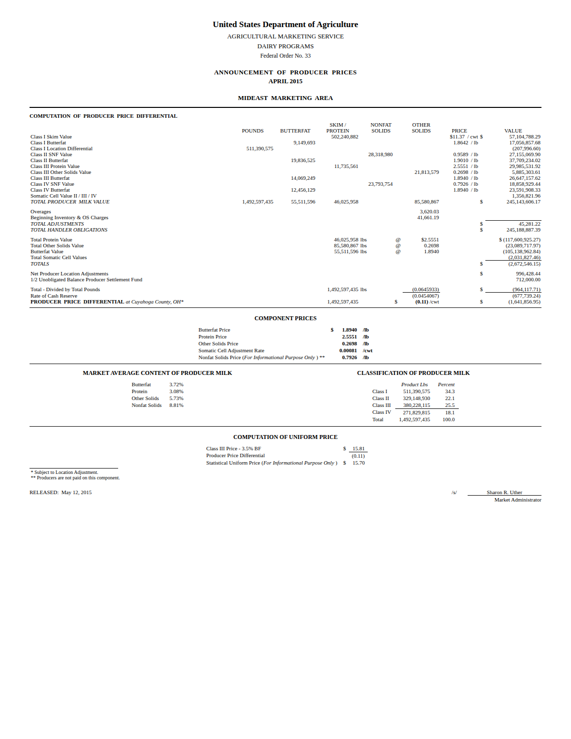United States Department of Agriculture
AGRICULTURAL MARKETING SERVICE
DAIRY PROGRAMS
Federal Order No. 33
ANNOUNCEMENT OF PRODUCER PRICES
APRIL 2015
MIDEAST MARKETING AREA
COMPUTATION OF PRODUCER PRICE DIFFERENTIAL
| | | | SKIM / | NONFAT | OTHER | | | |
| | POUNDS | BUTTERFAT | PROTEIN | SOLIDS | SOLIDS | PRICE | | VALUE |
| Class I Skim Value | | | 502,240,882 | | | | $11.37 / cwt | $ | 57,104,788.29 |
| Class I Butterfat | | 9,149,693 | | | | | 1.8642 / lb | | 17,056,857.68 |
| Class I Location Differential | 511,390,575 | | | | | | | | (207,996.60) |
| Class II SNF Value | | | | 28,318,980 | | | 0.9589 / lb | | 27,155,069.90 |
| Class II Butterfat | | 19,836,525 | | | | | 1.9010 / lb | | 37,709,234.02 |
| Class III Protein Value | | | 11,735,561 | | | | 2.5551 / lb | | 29,985,531.92 |
| Class III Other Solids Value | | | | | | 21,813,579 | 0.2698 / lb | | 5,885,303.61 |
| Class III Butterfat | | 14,069,249 | | | | | 1.8940 / lb | | 26,647,157.62 |
| Class IV SNF Value | | | | 23,793,754 | | | 0.7926 / lb | | 18,858,929.44 |
| Class IV Butterfat | | 12,456,129 | | | | | 1.8940 / lb | | 23,591,908.33 |
| Somatic Cell Value II / III / IV | | | | | | | | | 1,356,821.96 |
| TOTAL PRODUCER MILK VALUE | 1,492,597,435 | 55,511,596 | 46,025,958 | | | 85,580,867 | | $ | 245,143,606.17 |
| Overages | | | | | | 3,620.03 | | | |
| Beginning Inventory & OS Charges | | | | | | 41,661.19 | | | |
| TOTAL ADJUSTMENTS | | | | | | | | $ | 45,281.22 |
| TOTAL HANDLER OBLIGATIONS | | | | | | | | $ | 245,188,887.39 |
| Total Protein Value | | | 46,025,958 | lbs | @ | $2.5551 | | | $ (117,600,925.27) |
| Total Other Solids Value | | | 85,580,867 | lbs | @ | 0.2698 | | | (23,089,717.97) |
| Butterfat Value | | | 55,511,596 | lbs | @ | 1.8940 | | | (105,138,962.84) |
| Total Somatic Cell Values | | | | | | | | | (2,031,827.46) |
| TOTALS | | | | | | | | $ | (2,672,546.15) |
| Net Producer Location Adjustments | | | | | | | | $ | 996,428.44 |
| 1/2 Unobligated Balance Producer Settlement Fund | | | | | | | | | 712,000.00 |
| Total - Divided by Total Pounds | | | 1,492,597,435 | lbs | | (0.0645933) | | $ | (964,117.71) |
| Rate of Cash Reserve | | | | | | (0.0454067) | | | (677,739.24) |
| PRODUCER PRICE DIFFERENTIAL at Cuyahoga County, OH* | | | 1,492,597,435 | | $ | (0.11) /cwt | | $ | (1,641,856.95) |
COMPONENT PRICES
| Butterfat Price | $ | 1.8940 | /lb |
| Protein Price | | 2.5551 | /lb |
| Other Solids Price | | 0.2698 | /lb |
| Somatic Cell Adjustment Rate | | 0.00081 | /cwt |
| Nonfat Solids Price ( For Informational Purpose Only ) ** | | 0.7926 | /lb |
| MARKET AVERAGE CONTENT OF PRODUCER MILK / Butterfat / 3.72% / / Protein / 3.08% / / Other Solids / 5.73% / / Nonfat Solids / 8.81% / | CLASSIFICATION OF PRODUCER MILK / / Product Lbs / Percent / / Class I / 511,390,575 / 34.3 / / Class II / 329,148,930 / 22.1 / / Class III / 380,228,115 / 25.5 / / Class IV / 271,829,815 / 18.1 / / Total / 1,492,597,435 / 100.0 / |
COMPUTATION OF UNIFORM PRICE
| Class III Price - 3.5% BF | $ | 15.81 |
| Producer Price Differential | | (0.11) |
| Statistical Uniform Price ( For Informational Purpose Only ) | $ | 15.70 |
* Subject to Location Adjustment.
** Producers are not paid on this component.
RELEASED: May 12, 2015 /s/ Sharon R. Uther
Market Administrator